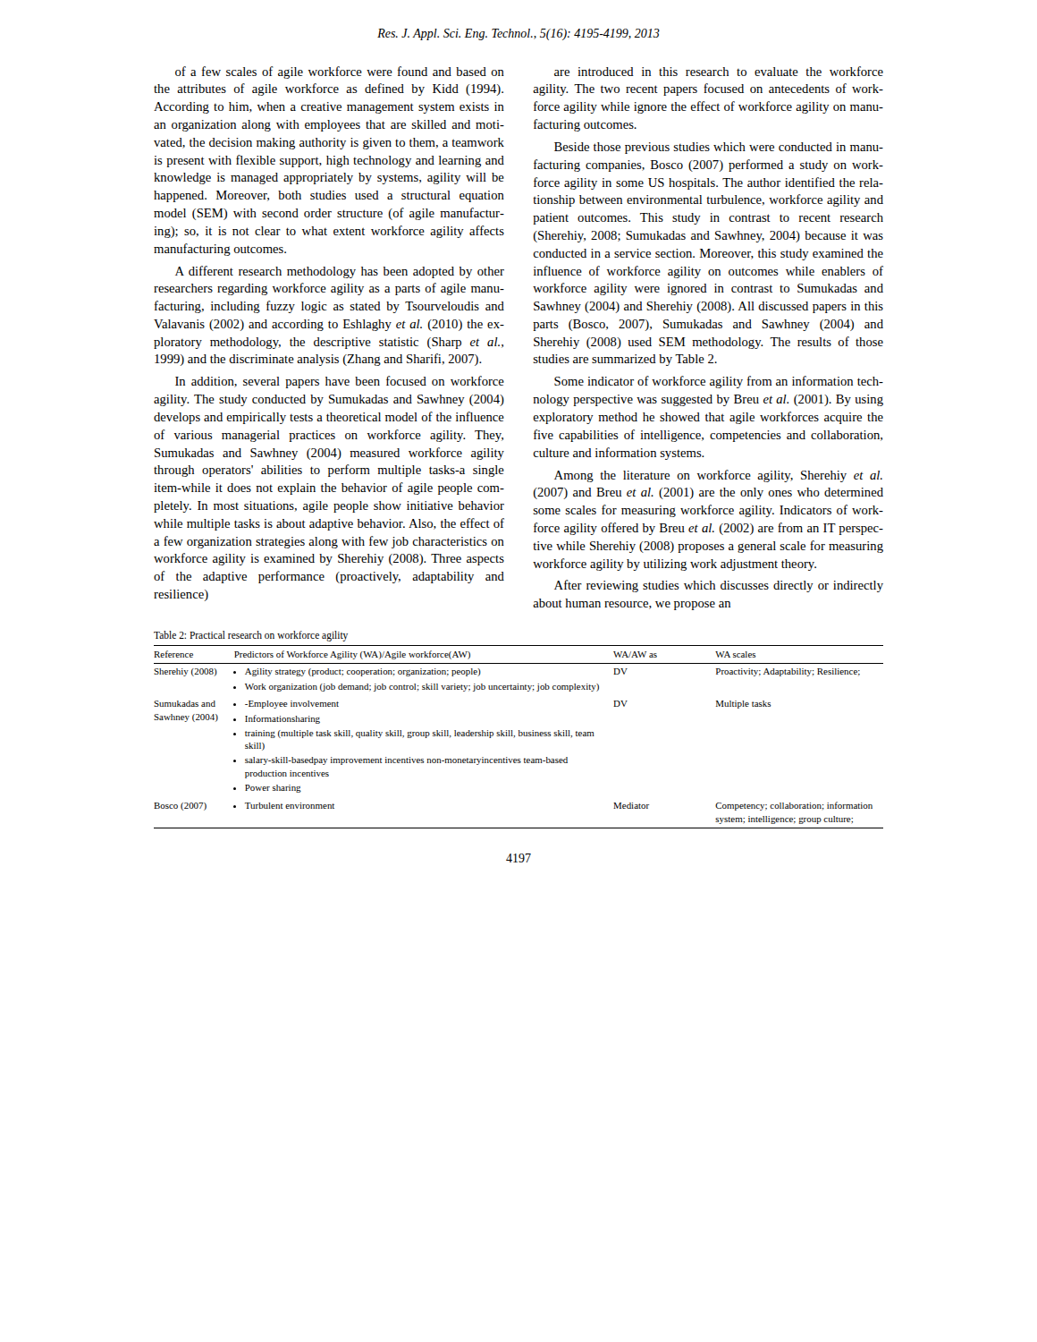Res. J. Appl. Sci. Eng. Technol., 5(16): 4195-4199, 2013
of a few scales of agile workforce were found and based on the attributes of agile workforce as defined by Kidd (1994). According to him, when a creative management system exists in an organization along with employees that are skilled and motivated, the decision making authority is given to them, a teamwork is present with flexible support, high technology and learning and knowledge is managed appropriately by systems, agility will be happened. Moreover, both studies used a structural equation model (SEM) with second order structure (of agile manufacturing); so, it is not clear to what extent workforce agility affects manufacturing outcomes.
A different research methodology has been adopted by other researchers regarding workforce agility as a parts of agile manufacturing, including fuzzy logic as stated by Tsourveloudis and Valavanis (2002) and according to Eshlaghy et al. (2010) the exploratory methodology, the descriptive statistic (Sharp et al., 1999) and the discriminate analysis (Zhang and Sharifi, 2007).
In addition, several papers have been focused on workforce agility. The study conducted by Sumukadas and Sawhney (2004) develops and empirically tests a theoretical model of the influence of various managerial practices on workforce agility. They, Sumukadas and Sawhney (2004) measured workforce agility through operators' abilities to perform multiple tasks-a single item-while it does not explain the behavior of agile people completely. In most situations, agile people show initiative behavior while multiple tasks is about adaptive behavior. Also, the effect of a few organization strategies along with few job characteristics on workforce agility is examined by Sherehiy (2008). Three aspects of the adaptive performance (proactively, adaptability and resilience)
are introduced in this research to evaluate the workforce agility. The two recent papers focused on antecedents of workforce agility while ignore the effect of workforce agility on manufacturing outcomes.
Beside those previous studies which were conducted in manufacturing companies, Bosco (2007) performed a study on workforce agility in some US hospitals. The author identified the relationship between environmental turbulence, workforce agility and patient outcomes. This study in contrast to recent research (Sherehiy, 2008; Sumukadas and Sawhney, 2004) because it was conducted in a service section. Moreover, this study examined the influence of workforce agility on outcomes while enablers of workforce agility were ignored in contrast to Sumukadas and Sawhney (2004) and Sherehiy (2008). All discussed papers in this parts (Bosco, 2007), Sumukadas and Sawhney (2004) and Sherehiy (2008) used SEM methodology. The results of those studies are summarized by Table 2.
Some indicator of workforce agility from an information technology perspective was suggested by Breu et al. (2001). By using exploratory method he showed that agile workforces acquire the five capabilities of intelligence, competencies and collaboration, culture and information systems.
Among the literature on workforce agility, Sherehiy et al. (2007) and Breu et al. (2001) are the only ones who determined some scales for measuring workforce agility. Indicators of workforce agility offered by Breu et al. (2002) are from an IT perspective while Sherehiy (2008) proposes a general scale for measuring workforce agility by utilizing work adjustment theory.
After reviewing studies which discusses directly or indirectly about human resource, we propose an
Table 2: Practical research on workforce agility
| Reference | Predictors of Workforce Agility (WA)/Agile workforce(AW) | WA/AW as | WA scales |
| --- | --- | --- | --- |
| Sherehiy (2008) | Agility strategy (product; cooperation; organization; people) Work organization (job demand; job control; skill variety; job uncertainty; job complexity) | DV | Proactivity; Adaptability; Resilience; |
| Sumukadas and Sawhney (2004) | -Employee involvement Informationsharing training (multiple task skill, quality skill, group skill, leadership skill, business skill, team skill) salary-skill-basedpay improvement incentives non-monetaryincentives team-based production incentives Power sharing | DV | Multiple tasks |
| Bosco (2007) | Turbulent environment | Mediator | Competency; collaboration; information system; intelligence; group culture; |
4197